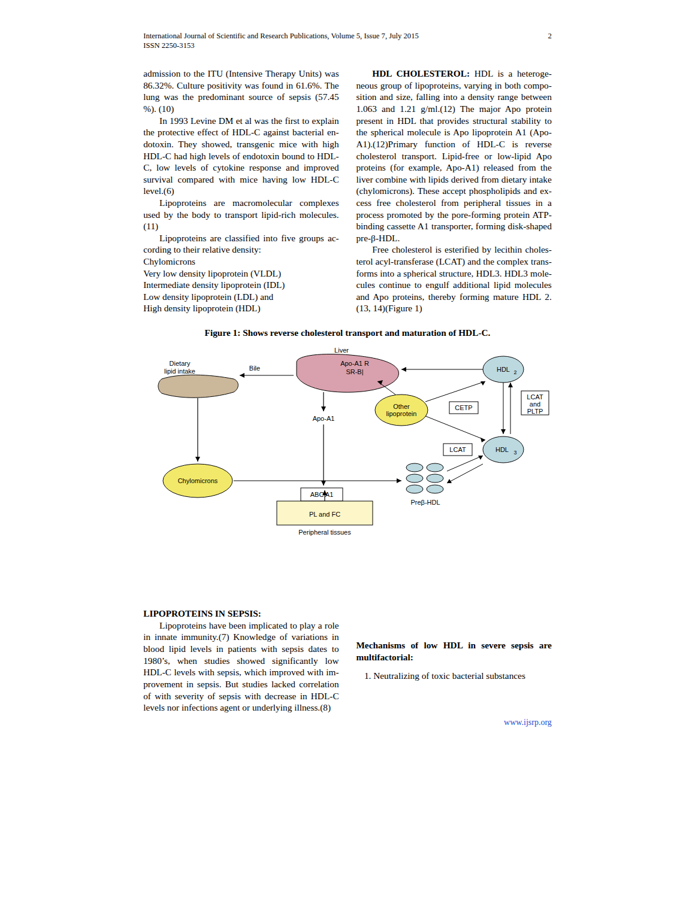International Journal of Scientific and Research Publications, Volume 5, Issue 7, July 2015
ISSN 2250-3153 2
admission to the ITU (Intensive Therapy Units) was 86.32%. Culture positivity was found in 61.6%. The lung was the predominant source of sepsis (57.45 %). (10)
In 1993 Levine DM et al was the first to explain the protective effect of HDL-C against bacterial endotoxin. They showed, transgenic mice with high HDL-C had high levels of endotoxin bound to HDL-C, low levels of cytokine response and improved survival compared with mice having low HDL-C level.(6)
Lipoproteins are macromolecular complexes used by the body to transport lipid-rich molecules. (11)
Lipoproteins are classified into five groups according to their relative density:
Chylomicrons
Very low density lipoprotein (VLDL)
Intermediate density lipoprotein (IDL)
Low density lipoprotein (LDL) and
High density lipoprotein (HDL)
HDL CHOLESTEROL: HDL is a heterogeneous group of lipoproteins, varying in both composition and size, falling into a density range between 1.063 and 1.21 g/ml.(12) The major Apo protein present in HDL that provides structural stability to the spherical molecule is Apo lipoprotein A1 (Apo- A1).(12)Primary function of HDL-C is reverse cholesterol transport. Lipid-free or low-lipid Apo proteins (for example, Apo-A1) released from the liver combine with lipids derived from dietary intake (chylomicrons). These accept phospholipids and excess free cholesterol from peripheral tissues in a process promoted by the pore-forming protein ATP-binding cassette A1 transporter, forming disk-shaped pre-β-HDL.
Free cholesterol is esterified by lecithin cholesterol acyl-transferase (LCAT) and the complex transforms into a spherical structure, HDL3. HDL3 molecules continue to engulf additional lipid molecules and Apo proteins, thereby forming mature HDL 2. (13, 14)(Figure 1)
Figure 1: Shows reverse cholesterol transport and maturation of HDL-C.
Liver Apo-A1 R SR-B| Dietary lipid intake Bile HDL 2 LCAT and PLTP Other lipoprotein lipoproteins CETP HDL 3 LCAT Apo-A1 Chylomicrons ABC A1 PL and FC Peripheral tissues Preβ-HDL
LIPOPROTEINS IN SEPSIS:
Lipoproteins have been implicated to play a role in innate immunity.(7) Knowledge of variations in blood lipid levels in patients with sepsis dates to 1980’s, when studies showed significantly low HDL-C levels with sepsis, which improved with improvement in sepsis. But studies lacked correlation of with severity of sepsis with decrease in HDL-C levels nor infections agent or underlying illness.(8)
Mechanisms of low HDL in severe sepsis are multifactorial:
Neutralizing of toxic bacterial substances
www.ijsrp.org